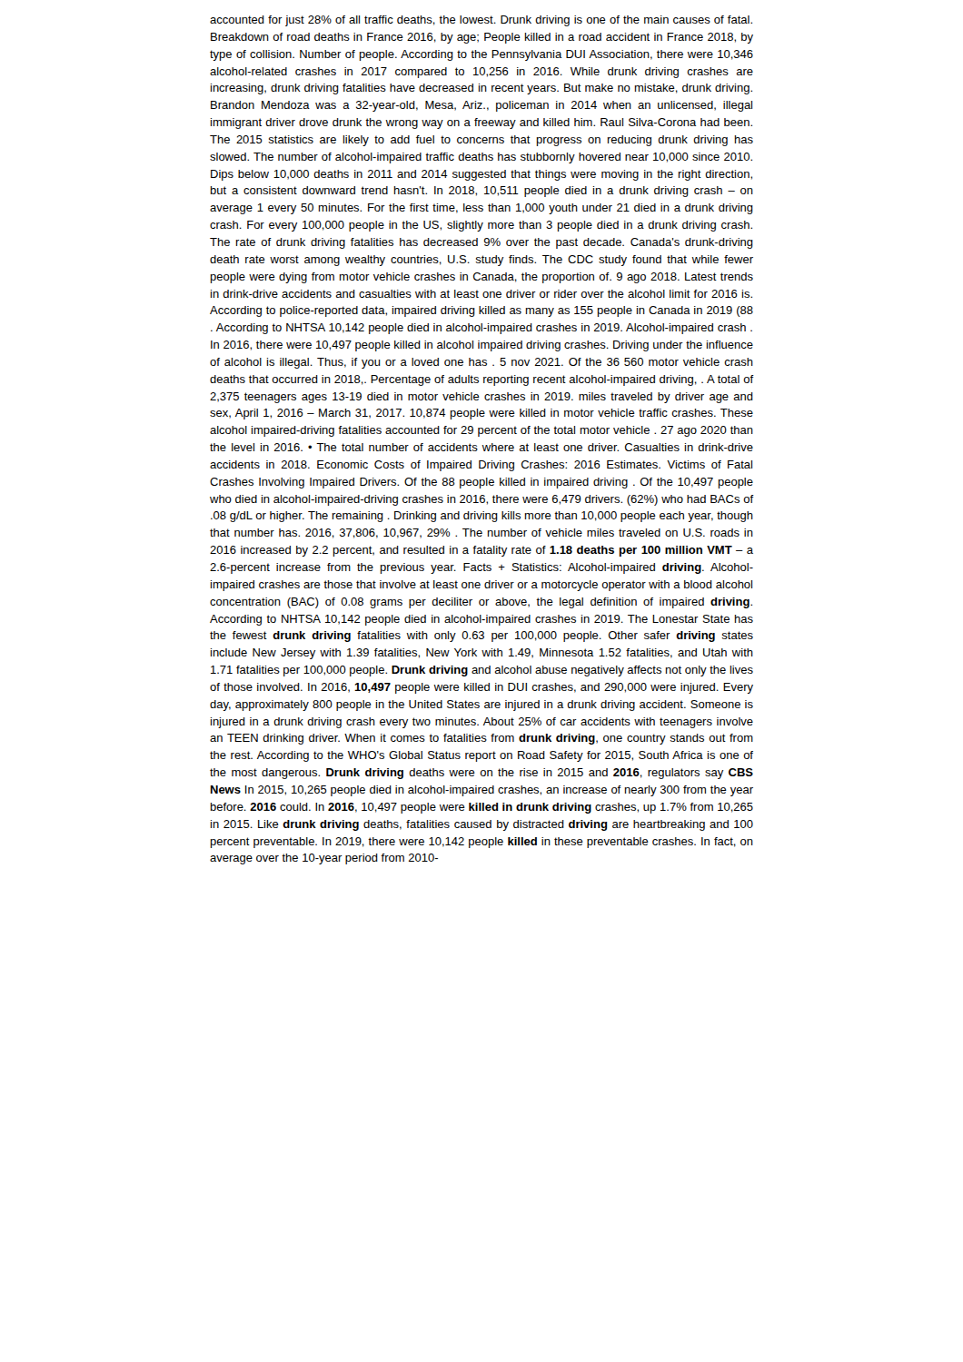accounted for just 28% of all traffic deaths, the lowest. Drunk driving is one of the main causes of fatal. Breakdown of road deaths in France 2016, by age; People killed in a road accident in France 2018, by type of collision. Number of people. According to the Pennsylvania DUI Association, there were 10,346 alcohol-related crashes in 2017 compared to 10,256 in 2016. While drunk driving crashes are increasing, drunk driving fatalities have decreased in recent years. But make no mistake, drunk driving. Brandon Mendoza was a 32-year-old, Mesa, Ariz., policeman in 2014 when an unlicensed, illegal immigrant driver drove drunk the wrong way on a freeway and killed him. Raul Silva-Corona had been. The 2015 statistics are likely to add fuel to concerns that progress on reducing drunk driving has slowed. The number of alcohol-impaired traffic deaths has stubbornly hovered near 10,000 since 2010. Dips below 10,000 deaths in 2011 and 2014 suggested that things were moving in the right direction, but a consistent downward trend hasn't. In 2018, 10,511 people died in a drunk driving crash – on average 1 every 50 minutes. For the first time, less than 1,000 youth under 21 died in a drunk driving crash. For every 100,000 people in the US, slightly more than 3 people died in a drunk driving crash. The rate of drunk driving fatalities has decreased 9% over the past decade. Canada's drunk-driving death rate worst among wealthy countries, U.S. study finds. The CDC study found that while fewer people were dying from motor vehicle crashes in Canada, the proportion of. 9 ago 2018. Latest trends in drink-drive accidents and casualties with at least one driver or rider over the alcohol limit for 2016 is. According to police-reported data, impaired driving killed as many as 155 people in Canada in 2019 (88 . According to NHTSA 10,142 people died in alcohol-impaired crashes in 2019. Alcohol-impaired crash . In 2016, there were 10,497 people killed in alcohol impaired driving crashes. Driving under the influence of alcohol is illegal. Thus, if you or a loved one has . 5 nov 2021. Of the 36 560 motor vehicle crash deaths that occurred in 2018,. Percentage of adults reporting recent alcohol-impaired driving, . A total of 2,375 teenagers ages 13-19 died in motor vehicle crashes in 2019. miles traveled by driver age and sex, April 1, 2016 – March 31, 2017. 10,874 people were killed in motor vehicle traffic crashes. These alcohol impaired-driving fatalities accounted for 29 percent of the total motor vehicle . 27 ago 2020 than the level in 2016. • The total number of accidents where at least one driver. Casualties in drink-drive accidents in 2018. Economic Costs of Impaired Driving Crashes: 2016 Estimates. Victims of Fatal Crashes Involving Impaired Drivers. Of the 88 people killed in impaired driving . Of the 10,497 people who died in alcohol-impaired-driving crashes in 2016, there were 6,479 drivers. (62%) who had BACs of .08 g/dL or higher. The remaining . Drinking and driving kills more than 10,000 people each year, though that number has. 2016, 37,806, 10,967, 29% . The number of vehicle miles traveled on U.S. roads in 2016 increased by 2.2 percent, and resulted in a fatality rate of 1.18 deaths per 100 million VMT – a 2.6-percent increase from the previous year. Facts + Statistics: Alcohol-impaired driving. Alcohol-impaired crashes are those that involve at least one driver or a motorcycle operator with a blood alcohol concentration (BAC) of 0.08 grams per deciliter or above, the legal definition of impaired driving. According to NHTSA 10,142 people died in alcohol-impaired crashes in 2019. The Lonestar State has the fewest drunk driving fatalities with only 0.63 per 100,000 people. Other safer driving states include New Jersey with 1.39 fatalities, New York with 1.49, Minnesota 1.52 fatalities, and Utah with 1.71 fatalities per 100,000 people. Drunk driving and alcohol abuse negatively affects not only the lives of those involved. In 2016, 10,497 people were killed in DUI crashes, and 290,000 were injured. Every day, approximately 800 people in the United States are injured in a drunk driving accident. Someone is injured in a drunk driving crash every two minutes. About 25% of car accidents with teenagers involve an TEEN drinking driver. When it comes to fatalities from drunk driving, one country stands out from the rest. According to the WHO's Global Status report on Road Safety for 2015, South Africa is one of the most dangerous. Drunk driving deaths were on the rise in 2015 and 2016, regulators say CBS News In 2015, 10,265 people died in alcohol-impaired crashes, an increase of nearly 300 from the year before. 2016 could. In 2016, 10,497 people were killed in drunk driving crashes, up 1.7% from 10,265 in 2015. Like drunk driving deaths, fatalities caused by distracted driving are heartbreaking and 100 percent preventable. In 2019, there were 10,142 people killed in these preventable crashes. In fact, on average over the 10-year period from 2010-